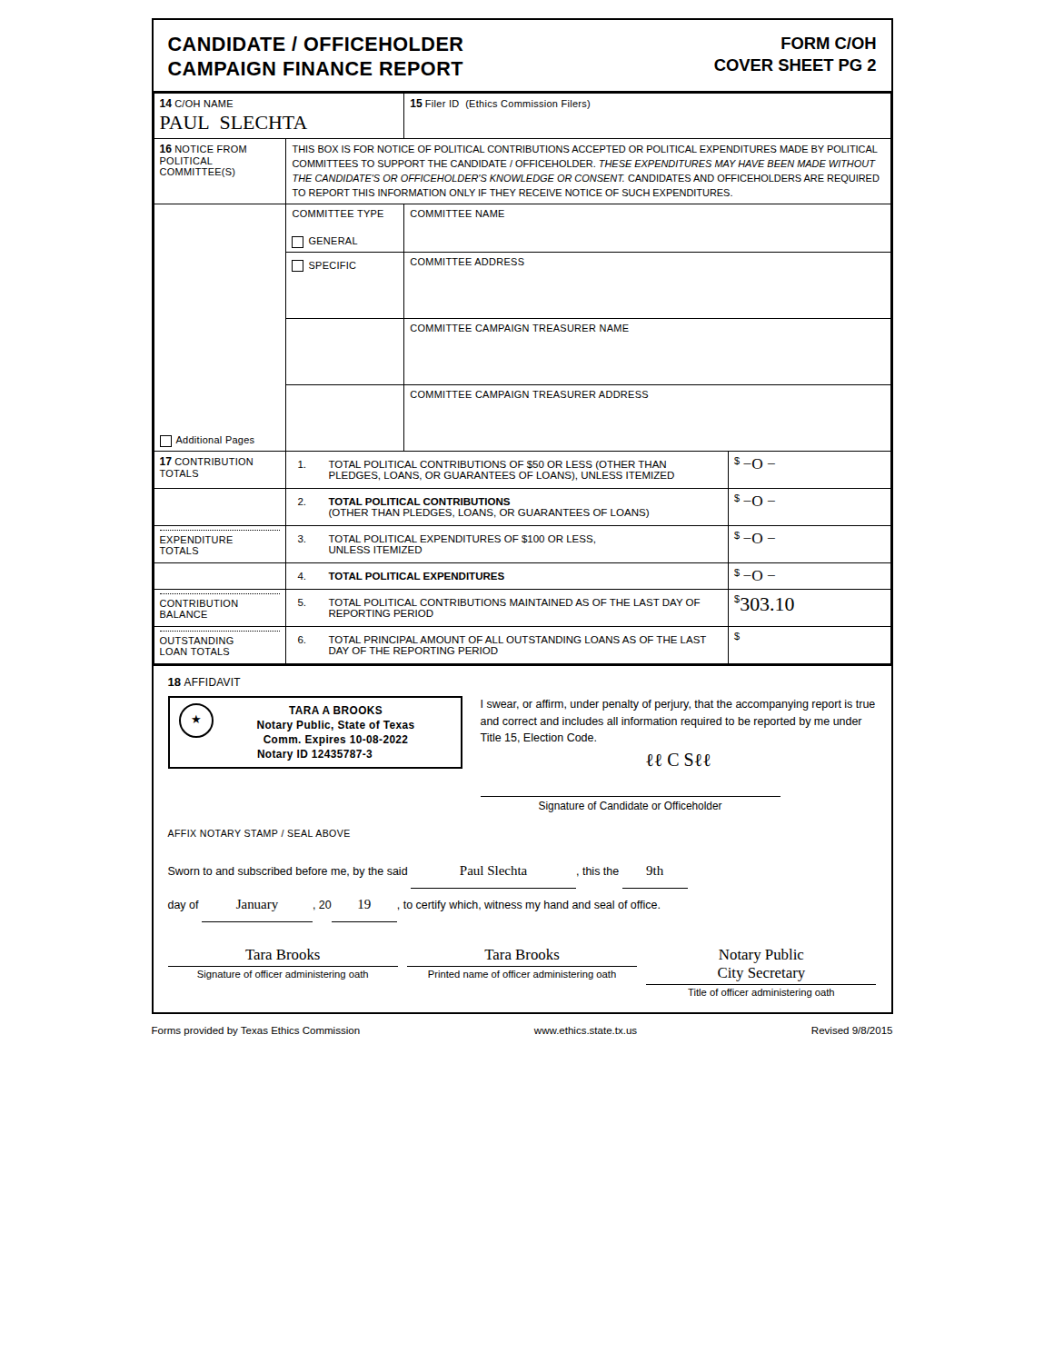CANDIDATE / OFFICEHOLDER
CAMPAIGN FINANCE REPORT
FORM C/OH
COVER SHEET PG 2
| 14 C/OH Name PAUL SLECHTA | 15 Filer ID (Ethics Commission Filers) |
| 16 Notice from Political Committee(s) | This box is for notice of political contributions accepted or political expenditures made by political committees to support the candidate / officeholder. These expenditures may have been made without the candidate's or officeholder's knowledge or consent. Candidates and officeholders are required to report this information only if they receive notice of such expenditures. |
| Additional Pages | Committee Type General | Committee Name |
| Specific | Committee Address |
| | Committee Campaign Treasurer Name |
| | Committee Campaign Treasurer Address |
| 17 Contribution Totals | / 1. / Total political contributions of $50 or less (other than pledges, loans, or guarantees of loans), unless itemized / | $ −O − |
| | / 2. / Total political contributions (other than pledges, loans, or guarantees of loans) / | $ −O − |
| Expenditure Totals | / 3. / Total political expenditures of $100 or less, unless itemized / | $ −O − |
| | / 4. / Total political expenditures / | $ −O − |
| Contribution Balance | / 5. / Total political contributions maintained as of the last day of reporting period / | $ 303.10 |
| Outstanding Loan Totals | / 6. / Total principal amount of all outstanding loans as of the last day of the reporting period / | $ |
18 Affidavit
★
TARA A BROOKS
Notary Public, State of Texas
Comm. Expires 10-08-2022
Notary ID 12435787-3
I swear, or affirm, under penalty of perjury, that the accompanying report is true and correct and includes all information required to be reported by me under Title 15, Election Code.
ℓℓ C Sℓℓ
Signature of Candidate or Officeholder
Affix Notary Stamp / Seal Above
Sworn to and subscribed before me, by the said Paul Slechta, this the 9th
day of January, 2019, to certify which, witness my hand and seal of office.
Tara Brooks
Signature of officer administering oath
Tara Brooks
Printed name of officer administering oath
Notary Public
City Secretary
Title of officer administering oath
Forms provided by Texas Ethics Commission
www.ethics.state.tx.us
Revised 9/8/2015